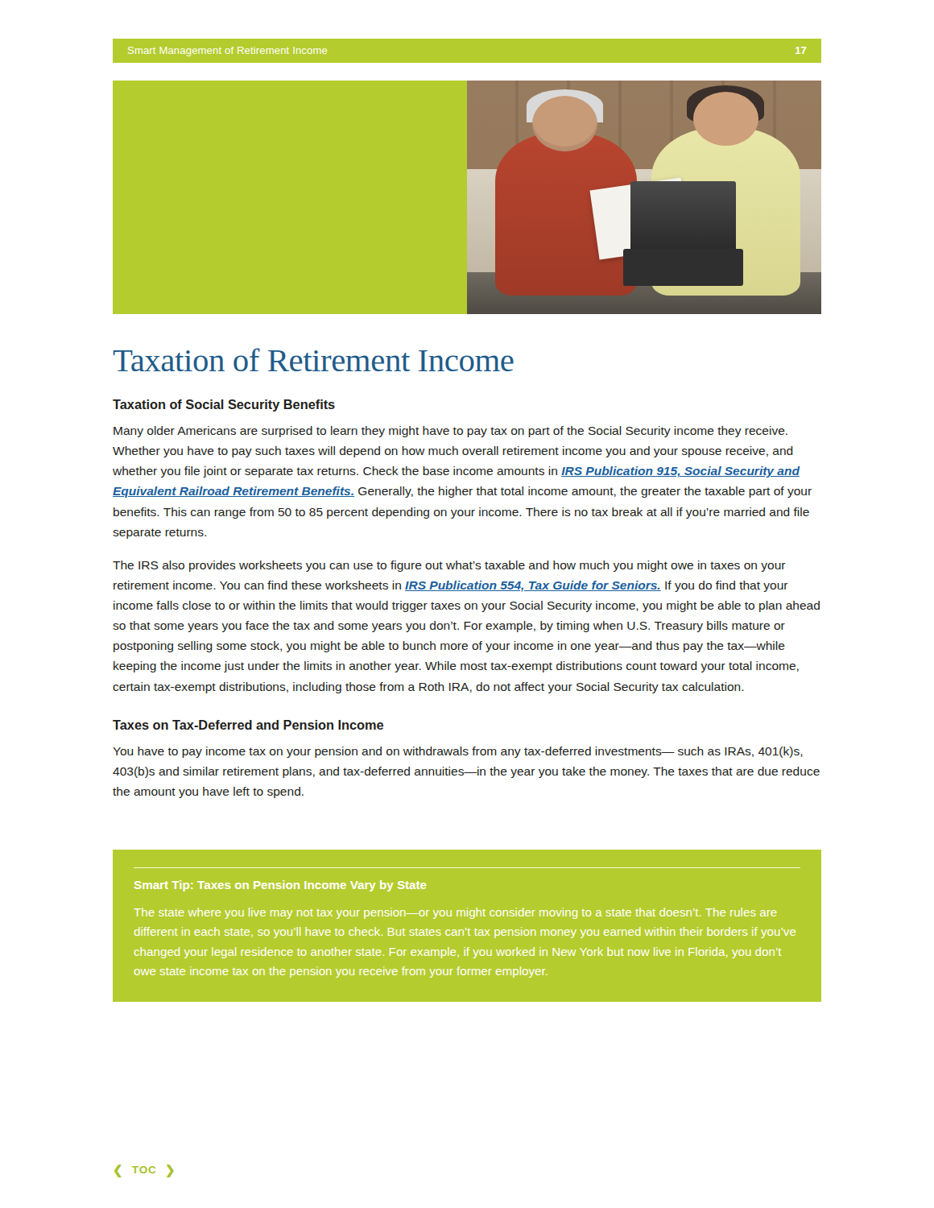Smart Management of Retirement Income 17
Taxation of Retirement Income
Taxation of Social Security Benefits
Many older Americans are surprised to learn they might have to pay tax on part of the Social Security income they receive. Whether you have to pay such taxes will depend on how much overall retirement income you and your spouse receive, and whether you file joint or separate tax returns. Check the base income amounts in IRS Publication 915, Social Security and Equivalent Railroad Retirement Benefits. Generally, the higher that total income amount, the greater the taxable part of your benefits. This can range from 50 to 85 percent depending on your income. There is no tax break at all if you’re married and file separate returns.
The IRS also provides worksheets you can use to figure out what’s taxable and how much you might owe in taxes on your retirement income. You can find these worksheets in IRS Publication 554, Tax Guide for Seniors. If you do find that your income falls close to or within the limits that would trigger taxes on your Social Security income, you might be able to plan ahead so that some years you face the tax and some years you don’t. For example, by timing when U.S. Treasury bills mature or postponing selling some stock, you might be able to bunch more of your income in one year—and thus pay the tax—while keeping the income just under the limits in another year. While most tax-exempt distributions count toward your total income, certain tax-exempt distributions, including those from a Roth IRA, do not affect your Social Security tax calculation.
Taxes on Tax-Deferred and Pension Income
You have to pay income tax on your pension and on withdrawals from any tax-deferred investments— such as IRAs, 401(k)s, 403(b)s and similar retirement plans, and tax-deferred annuities—in the year you take the money. The taxes that are due reduce the amount you have left to spend.
Smart Tip: Taxes on Pension Income Vary by State
The state where you live may not tax your pension—or you might consider moving to a state that doesn’t. The rules are different in each state, so you’ll have to check. But states can’t tax pension money you earned within their borders if you’ve changed your legal residence to another state. For example, if you worked in New York but now live in Florida, you don’t owe state income tax on the pension you receive from your former employer.
❮ TOC ❯